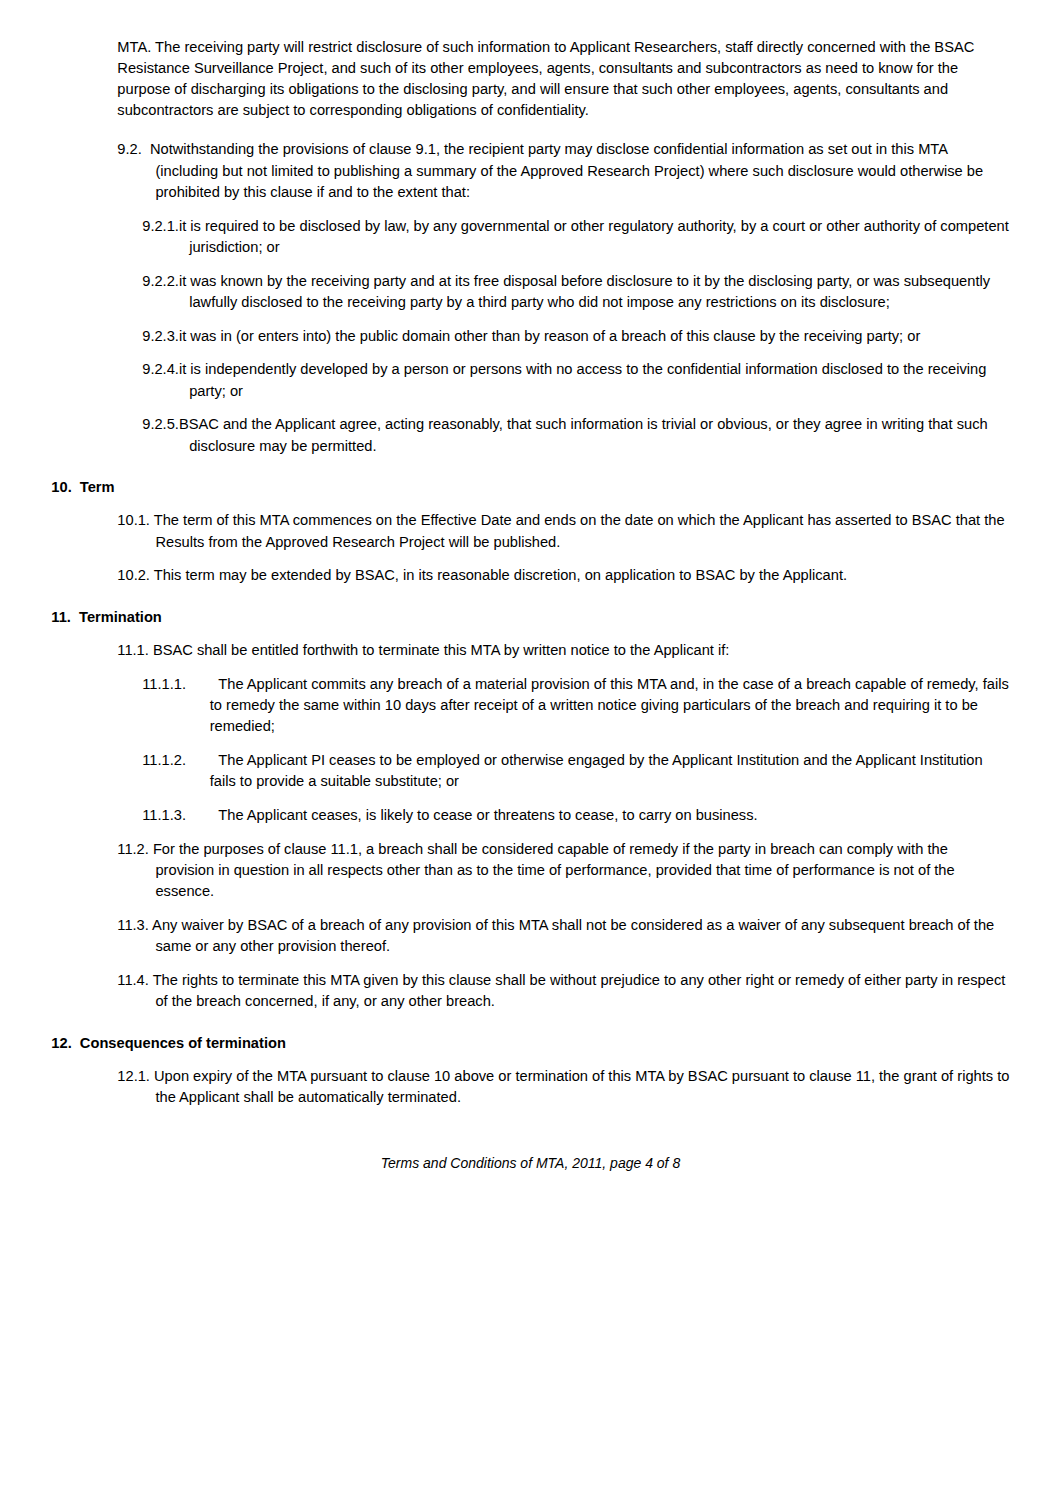MTA. The receiving party will restrict disclosure of such information to Applicant Researchers, staff directly concerned with the BSAC Resistance Surveillance Project, and such of its other employees, agents, consultants and subcontractors as need to know for the purpose of discharging its obligations to the disclosing party, and will ensure that such other employees, agents, consultants and subcontractors are subject to corresponding obligations of confidentiality.
9.2. Notwithstanding the provisions of clause 9.1, the recipient party may disclose confidential information as set out in this MTA (including but not limited to publishing a summary of the Approved Research Project) where such disclosure would otherwise be prohibited by this clause if and to the extent that:
9.2.1.it is required to be disclosed by law, by any governmental or other regulatory authority, by a court or other authority of competent jurisdiction; or
9.2.2.it was known by the receiving party and at its free disposal before disclosure to it by the disclosing party, or was subsequently lawfully disclosed to the receiving party by a third party who did not impose any restrictions on its disclosure;
9.2.3.it was in (or enters into) the public domain other than by reason of a breach of this clause by the receiving party; or
9.2.4.it is independently developed by a person or persons with no access to the confidential information disclosed to the receiving party; or
9.2.5.BSAC and the Applicant agree, acting reasonably, that such information is trivial or obvious, or they agree in writing that such disclosure may be permitted.
10. Term
10.1. The term of this MTA commences on the Effective Date and ends on the date on which the Applicant has asserted to BSAC that the Results from the Approved Research Project will be published.
10.2. This term may be extended by BSAC, in its reasonable discretion, on application to BSAC by the Applicant.
11. Termination
11.1. BSAC shall be entitled forthwith to terminate this MTA by written notice to the Applicant if:
11.1.1. The Applicant commits any breach of a material provision of this MTA and, in the case of a breach capable of remedy, fails to remedy the same within 10 days after receipt of a written notice giving particulars of the breach and requiring it to be remedied;
11.1.2. The Applicant PI ceases to be employed or otherwise engaged by the Applicant Institution and the Applicant Institution fails to provide a suitable substitute; or
11.1.3. The Applicant ceases, is likely to cease or threatens to cease, to carry on business.
11.2. For the purposes of clause 11.1, a breach shall be considered capable of remedy if the party in breach can comply with the provision in question in all respects other than as to the time of performance, provided that time of performance is not of the essence.
11.3. Any waiver by BSAC of a breach of any provision of this MTA shall not be considered as a waiver of any subsequent breach of the same or any other provision thereof.
11.4. The rights to terminate this MTA given by this clause shall be without prejudice to any other right or remedy of either party in respect of the breach concerned, if any, or any other breach.
12. Consequences of termination
12.1. Upon expiry of the MTA pursuant to clause 10 above or termination of this MTA by BSAC pursuant to clause 11, the grant of rights to the Applicant shall be automatically terminated.
Terms and Conditions of MTA, 2011, page 4 of 8